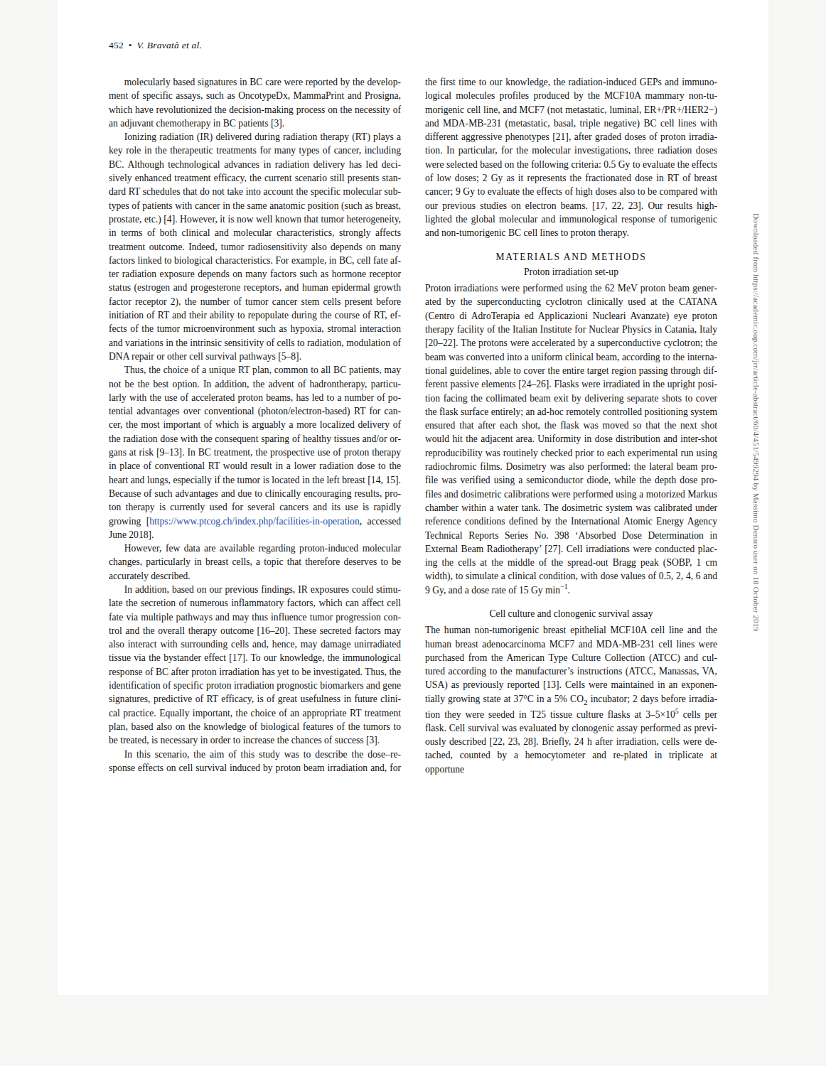452•V. Bravatà et al.
Downloaded from https://academic.oup.com/jrr/article-abstract/60/4/451/5499294 by Massimo Denaro user on 18 October 2019
molecularly based signatures in BC care were reported by the development of specific assays, such as OncotypeDx, MammaPrint and Prosigna, which have revolutionized the decision-making process on the necessity of an adjuvant chemotherapy in BC patients [3].
Ionizing radiation (IR) delivered during radiation therapy (RT) plays a key role in the therapeutic treatments for many types of cancer, including BC. Although technological advances in radiation delivery has led decisively enhanced treatment efficacy, the current scenario still presents standard RT schedules that do not take into account the specific molecular subtypes of patients with cancer in the same anatomic position (such as breast, prostate, etc.) [4]. However, it is now well known that tumor heterogeneity, in terms of both clinical and molecular characteristics, strongly affects treatment outcome. Indeed, tumor radiosensitivity also depends on many factors linked to biological characteristics. For example, in BC, cell fate after radiation exposure depends on many factors such as hormone receptor status (estrogen and progesterone receptors, and human epidermal growth factor receptor 2), the number of tumor cancer stem cells present before initiation of RT and their ability to repopulate during the course of RT, effects of the tumor microenvironment such as hypoxia, stromal interaction and variations in the intrinsic sensitivity of cells to radiation, modulation of DNA repair or other cell survival pathways [5–8].
Thus, the choice of a unique RT plan, common to all BC patients, may not be the best option. In addition, the advent of hadrontherapy, particularly with the use of accelerated proton beams, has led to a number of potential advantages over conventional (photon/electron-based) RT for cancer, the most important of which is arguably a more localized delivery of the radiation dose with the consequent sparing of healthy tissues and/or organs at risk [9–13]. In BC treatment, the prospective use of proton therapy in place of conventional RT would result in a lower radiation dose to the heart and lungs, especially if the tumor is located in the left breast [14, 15]. Because of such advantages and due to clinically encouraging results, proton therapy is currently used for several cancers and its use is rapidly growing [https://www.ptcog.ch/index.php/facilities-in-operation, accessed June 2018].
However, few data are available regarding proton-induced molecular changes, particularly in breast cells, a topic that therefore deserves to be accurately described.
In addition, based on our previous findings, IR exposures could stimulate the secretion of numerous inflammatory factors, which can affect cell fate via multiple pathways and may thus influence tumor progression control and the overall therapy outcome [16–20]. These secreted factors may also interact with surrounding cells and, hence, may damage unirradiated tissue via the bystander effect [17]. To our knowledge, the immunological response of BC after proton irradiation has yet to be investigated. Thus, the identification of specific proton irradiation prognostic biomarkers and gene signatures, predictive of RT efficacy, is of great usefulness in future clinical practice. Equally important, the choice of an appropriate RT treatment plan, based also on the knowledge of biological features of the tumors to be treated, is necessary in order to increase the chances of success [3].
In this scenario, the aim of this study was to describe the dose–response effects on cell survival induced by proton beam irradiation and, for the first time to our knowledge, the radiation-induced GEPs and immunological molecules profiles produced by the MCF10A mammary non-tumorigenic cell line, and MCF7 (not metastatic, luminal, ER+/PR+/HER2−) and MDA-MB-231 (metastatic, basal, triple negative) BC cell lines with different aggressive phenotypes [21], after graded doses of proton irradiation. In particular, for the molecular investigations, three radiation doses were selected based on the following criteria: 0.5 Gy to evaluate the effects of low doses; 2 Gy as it represents the fractionated dose in RT of breast cancer; 9 Gy to evaluate the effects of high doses also to be compared with our previous studies on electron beams. [17, 22, 23]. Our results highlighted the global molecular and immunological response of tumorigenic and non-tumorigenic BC cell lines to proton therapy.
MATERIALS AND METHODS
Proton irradiation set-up
Proton irradiations were performed using the 62 MeV proton beam generated by the superconducting cyclotron clinically used at the CATANA (Centro di AdroTerapia ed Applicazioni Nucleari Avanzate) eye proton therapy facility of the Italian Institute for Nuclear Physics in Catania, Italy [20–22]. The protons were accelerated by a superconductive cyclotron; the beam was converted into a uniform clinical beam, according to the international guidelines, able to cover the entire target region passing through different passive elements [24–26]. Flasks were irradiated in the upright position facing the collimated beam exit by delivering separate shots to cover the flask surface entirely; an ad-hoc remotely controlled positioning system ensured that after each shot, the flask was moved so that the next shot would hit the adjacent area. Uniformity in dose distribution and inter-shot reproducibility was routinely checked prior to each experimental run using radiochromic films. Dosimetry was also performed: the lateral beam profile was verified using a semiconductor diode, while the depth dose profiles and dosimetric calibrations were performed using a motorized Markus chamber within a water tank. The dosimetric system was calibrated under reference conditions defined by the International Atomic Energy Agency Technical Reports Series No. 398 ‘Absorbed Dose Determination in External Beam Radiotherapy’ [27]. Cell irradiations were conducted placing the cells at the middle of the spread-out Bragg peak (SOBP, 1 cm width), to simulate a clinical condition, with dose values of 0.5, 2, 4, 6 and 9 Gy, and a dose rate of 15 Gy min−1.
Cell culture and clonogenic survival assay
The human non-tumorigenic breast epithelial MCF10A cell line and the human breast adenocarcinoma MCF7 and MDA-MB-231 cell lines were purchased from the American Type Culture Collection (ATCC) and cultured according to the manufacturer’s instructions (ATCC, Manassas, VA, USA) as previously reported [13]. Cells were maintained in an exponentially growing state at 37°C in a 5% CO2 incubator; 2 days before irradiation they were seeded in T25 tissue culture flasks at 3–5×105 cells per flask. Cell survival was evaluated by clonogenic assay performed as previously described [22, 23, 28]. Briefly, 24 h after irradiation, cells were detached, counted by a hemocytometer and re-plated in triplicate at opportune